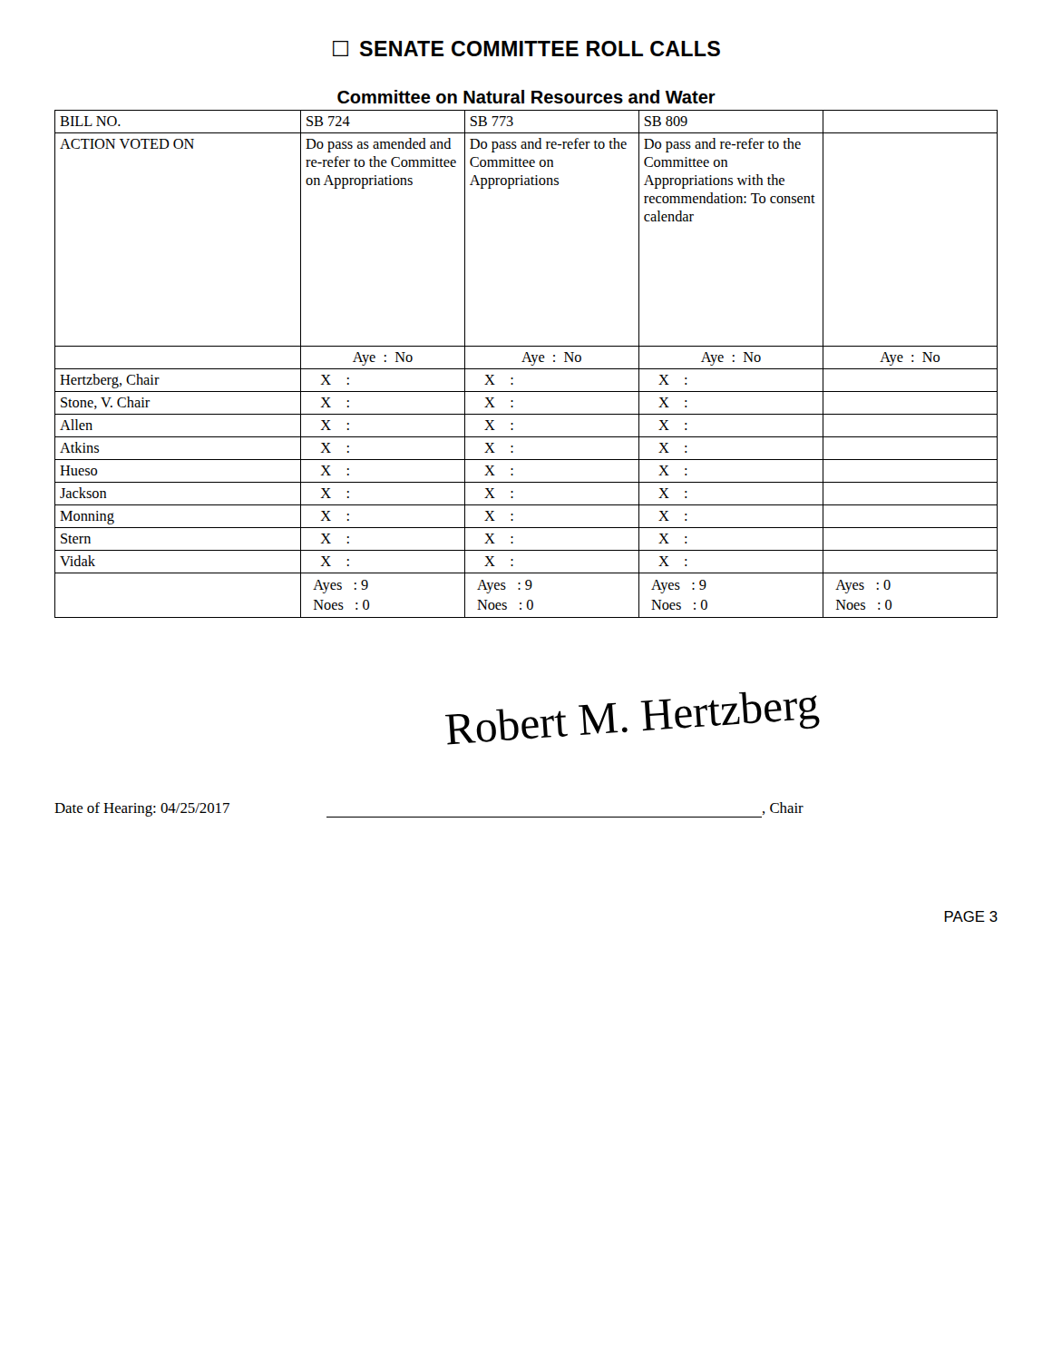☐SENATE COMMITTEE ROLL CALLS
Committee on Natural Resources and Water
| BILL NO. | SB 724 | SB 773 | SB 809 | |
| ACTION VOTED ON | Do pass as amended and re-refer to the Committee on Appropriations | Do pass and re-refer to the Committee on Appropriations | Do pass and re-refer to the Committee on Appropriations with the recommendation: To consent calendar | |
| | Aye : No | Aye : No | Aye : No | Aye : No |
| Hertzberg, Chair | X : | X : | X : | |
| Stone, V. Chair | X : | X : | X : | |
| Allen | X : | X : | X : | |
| Atkins | X : | X : | X : | |
| Hueso | X : | X : | X : | |
| Jackson | X : | X : | X : | |
| Monning | X : | X : | X : | |
| Stern | X : | X : | X : | |
| Vidak | X : | X : | X : | |
| | Ayes : 9 Noes : 0 | Ayes : 9 Noes : 0 | Ayes : 9 Noes : 0 | Ayes : 0 Noes : 0 |
Robert M. Hertzberg
Date of Hearing: 04/25/2017 , Chair
PAGE 3